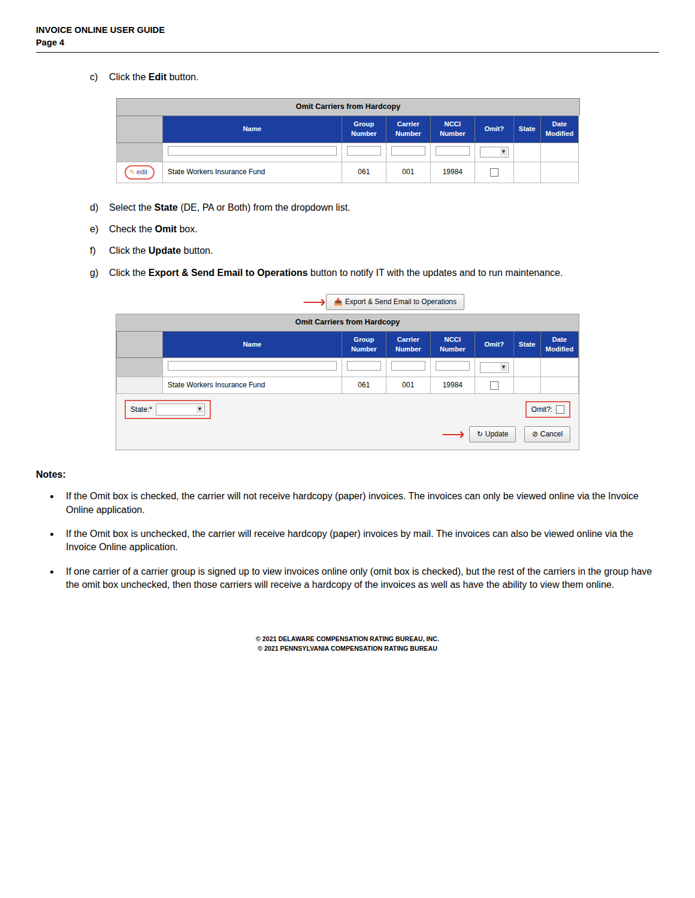INVOICE ONLINE USER GUIDE
Page 4
c)
Click the Edit button.
Omit Carriers from Hardcopy
| | Name | Group Number | Carrier Number | NCCI Number | Omit? | State | Date Modified |
| --- | --- | --- | --- | --- | --- | --- | --- |
| ✎ edit | State Workers Insurance Fund | 061 | 001 | 19984 | | | |
d)
Select the State (DE, PA or Both) from the dropdown list.
e)
Check the Omit box.
f)
Click the Update button.
g)
Click the Export & Send Email to Operations button to notify IT with the updates and to run maintenance.
⟶📤Export & Send Email to Operations
Omit Carriers from Hardcopy
| | Name | Group Number | Carrier Number | NCCI Number | Omit? | State | Date Modified |
| --- | --- | --- | --- | --- | --- | --- | --- |
| | State Workers Insurance Fund | 061 | 001 | 19984 | | | |
State:* Omit?:
⟶ ↻Update ⊘Cancel
Notes:
If the Omit box is checked, the carrier will not receive hardcopy (paper) invoices. The invoices can only be viewed online via the Invoice Online application.
If the Omit box is unchecked, the carrier will receive hardcopy (paper) invoices by mail. The invoices can also be viewed online via the Invoice Online application.
If one carrier of a carrier group is signed up to view invoices online only (omit box is checked), but the rest of the carriers in the group have the omit box unchecked, then those carriers will receive a hardcopy of the invoices as well as have the ability to view them online.
© 2021 DELAWARE COMPENSATION RATING BUREAU, INC.
© 2021 PENNSYLVANIA COMPENSATION RATING BUREAU